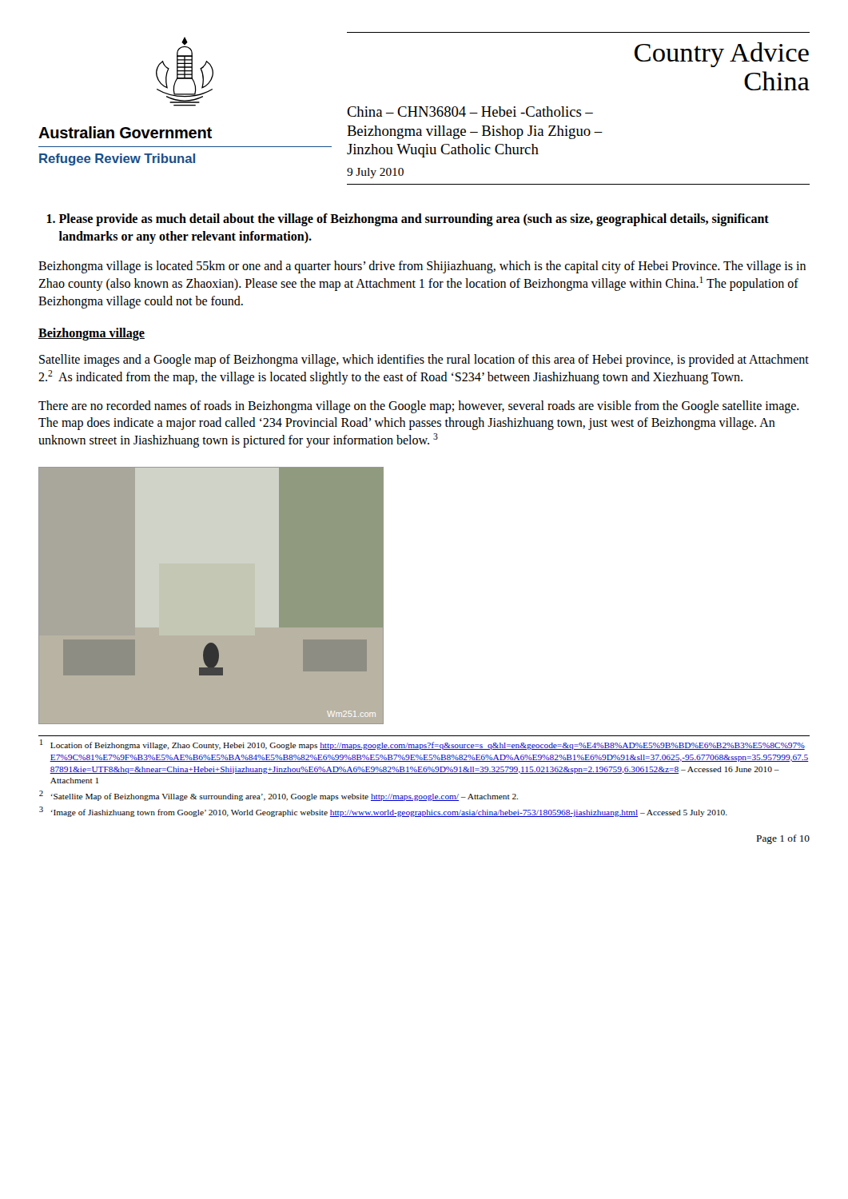Australian Government
Refugee Review Tribunal
Country Advice
China
China – CHN36804 – Hebei -Catholics –
Beizhongma village – Bishop Jia Zhiguo –
Jinzhou Wuqiu Catholic Church
9 July 2010
Please provide as much detail about the village of Beizhongma and surrounding area (such as size, geographical details, significant landmarks or any other relevant information).
Beizhongma village is located 55km or one and a quarter hours’ drive from Shijiazhuang, which is the capital city of Hebei Province. The village is in Zhao county (also known as Zhaoxian). Please see the map at Attachment 1 for the location of Beizhongma village within China.1 The population of Beizhongma village could not be found.
Beizhongma village
Satellite images and a Google map of Beizhongma village, which identifies the rural location of this area of Hebei province, is provided at Attachment 2.2 As indicated from the map, the village is located slightly to the east of Road ‘S234’ between Jiashizhuang town and Xiezhuang Town.
There are no recorded names of roads in Beizhongma village on the Google map; however, several roads are visible from the Google satellite image. The map does indicate a major road called ‘234 Provincial Road’ which passes through Jiashizhuang town, just west of Beizhongma village. An unknown street in Jiashizhuang town is pictured for your information below. 3
1 Location of Beizhongma village, Zhao County, Hebei 2010, Google maps http://maps.google.com/maps?f=q&source=s_q&hl=en&geocode=&q=%E4%B8%AD%E5%9B%BD%E6%B2%B3%E5%8C%97%E7%9C%81%E7%9F%B3%E5%AE%B6%E5%BA%84%E5%B8%82%E6%99%8B%E5%B7%9E%E5%B8%82%E6%AD%A6%E9%82%B1%E6%9D%91&sll=37.0625,-95.677068&sspn=35.957999,67.587891&ie=UTF8&hq=&hnear=China+Hebei+Shijiazhuang+Jinzhou%E6%AD%A6%E9%82%B1%E6%9D%91&ll=39.325799,115.021362&spn=2.196759,6.306152&z=8 – Accessed 16 June 2010 – Attachment 1
2 ‘Satellite Map of Beizhongma Village & surrounding area’, 2010, Google maps website http://maps.google.com/ – Attachment 2.
3 ‘Image of Jiashizhuang town from Google’ 2010, World Geographic website http://www.world-geographics.com/asia/china/hebei-753/1805968-jiashizhuang.html – Accessed 5 July 2010.
Page 1 of 10